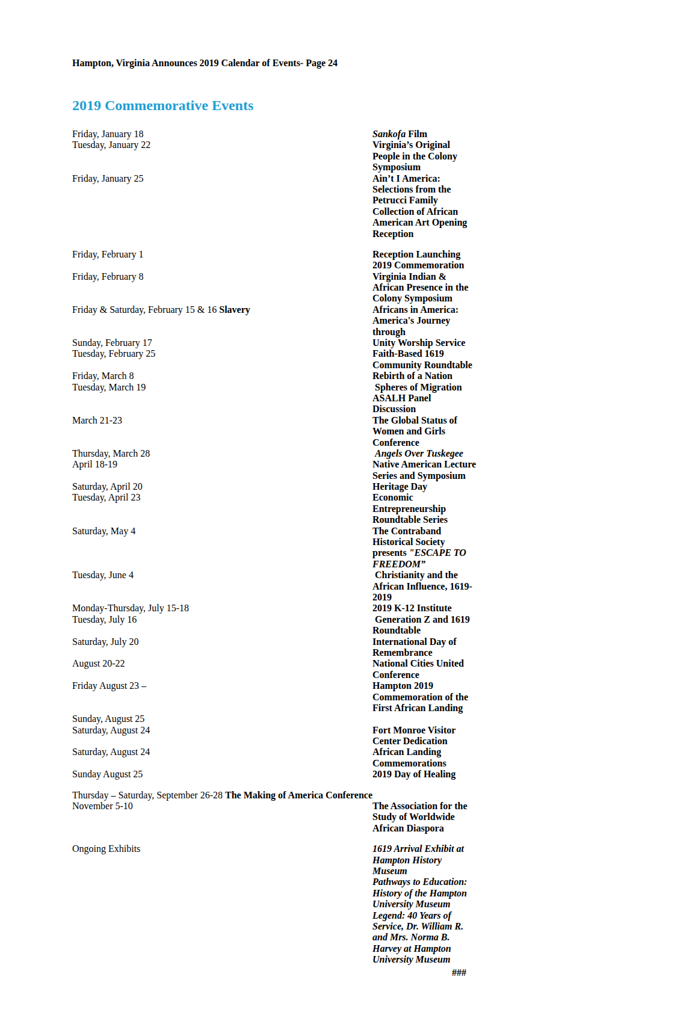Hampton, Virginia Announces 2019 Calendar of Events- Page 24
2019 Commemorative Events
| Friday, January 18 | Sankofa Film |
| Tuesday, January 22 | Virginia’s Original People in the Colony Symposium |
| Friday, January 25 | Ain’t I America: Selections from the Petrucci Family Collection of African American Art Opening Reception |
| Friday, February 1 | Reception Launching 2019 Commemoration |
| Friday, February 8 | Virginia Indian & African Presence in the Colony Symposium |
| Friday & Saturday, February 15 & 16 Slavery | Africans in America: America's Journey through |
| Sunday, February 17 | Unity Worship Service |
| Tuesday, February 25 | Faith-Based 1619 Community Roundtable |
| Friday, March 8 | Rebirth of a Nation |
| Tuesday, March 19 | Spheres of Migration ASALH Panel Discussion |
| March 21-23 | The Global Status of Women and Girls Conference |
| Thursday, March 28 | Angels Over Tuskegee |
| April 18-19 | Native American Lecture Series and Symposium |
| Saturday, April 20 | Heritage Day |
| Tuesday, April 23 | Economic Entrepreneurship Roundtable Series |
| Saturday, May 4 | The Contraband Historical Society presents "ESCAPE TO FREEDOM” |
| Tuesday, June 4 | Christianity and the African Influence, 1619-2019 |
| Monday-Thursday, July 15-18 | 2019 K-12 Institute |
| Tuesday, July 16 | Generation Z and 1619 Roundtable |
| Saturday, July 20 | International Day of Remembrance |
| August 20-22 | National Cities United Conference |
| Friday August 23 – | Hampton 2019 Commemoration of the First African Landing |
| Sunday, August 25 | |
| Saturday, August 24 | Fort Monroe Visitor Center Dedication |
| Saturday, August 24 | African Landing Commemorations |
| Sunday August 25 | 2019 Day of Healing |
| Thursday – Saturday, September 26-28 The Making of America Conference | |
| November 5-10 | The Association for the Study of Worldwide African Diaspora |
| Ongoing Exhibits | 1619 Arrival Exhibit at Hampton History Museum Pathways to Education: History of the Hampton University Museum Legend: 40 Years of Service, Dr. William R. and Mrs. Norma B. Harvey at Hampton University Museum ### |